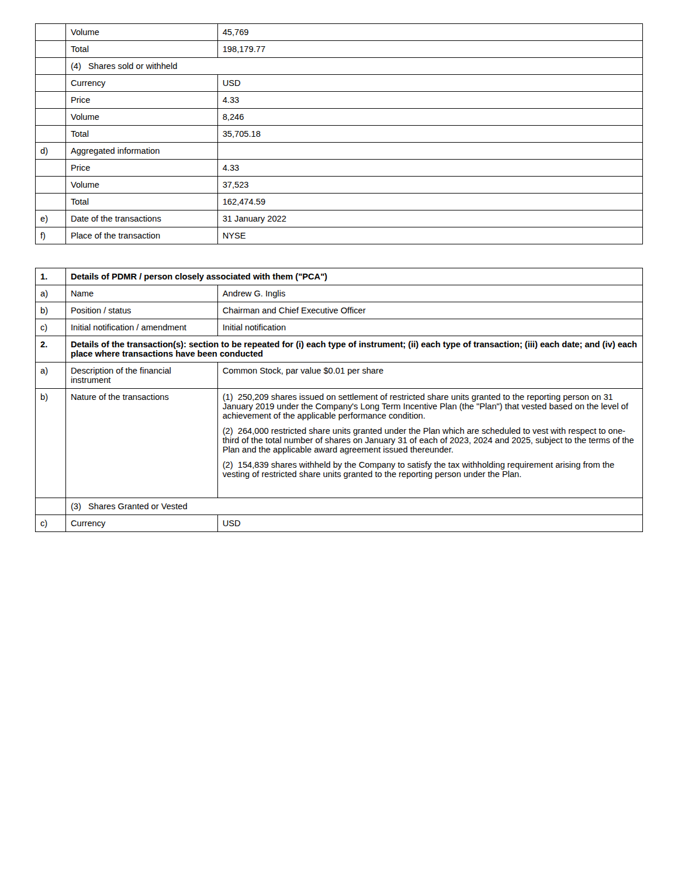| | Volume | 45,769 |
| | Total | 198,179.77 |
| | (4) Shares sold or withheld |
| | Currency | USD |
| | Price | 4.33 |
| | Volume | 8,246 |
| | Total | 35,705.18 |
| d) | Aggregated information | |
| | Price | 4.33 |
| | Volume | 37,523 |
| | Total | 162,474.59 |
| e) | Date of the transactions | 31 January 2022 |
| f) | Place of the transaction | NYSE |
| 1. | Details of PDMR / person closely associated with them ("PCA") |
| a) | Name | Andrew G. Inglis |
| b) | Position / status | Chairman and Chief Executive Officer |
| c) | Initial notification / amendment | Initial notification |
| 2. | Details of the transaction(s): section to be repeated for (i) each type of instrument; (ii) each type of transaction; (iii) each date; and (iv) each place where transactions have been conducted |
| a) | Description of the financial instrument | Common Stock, par value $0.01 per share |
| b) | Nature of the transactions | (1) 250,209 shares issued on settlement of restricted share units granted to the reporting person on 31 January 2019 under the Company's Long Term Incentive Plan (the "Plan") that vested based on the level of achievement of the applicable performance condition. (2) 264,000 restricted share units granted under the Plan which are scheduled to vest with respect to one-third of the total number of shares on January 31 of each of 2023, 2024 and 2025, subject to the terms of the Plan and the applicable award agreement issued thereunder. (2) 154,839 shares withheld by the Company to satisfy the tax withholding requirement arising from the vesting of restricted share units granted to the reporting person under the Plan. |
| | (3) Shares Granted or Vested |
| c) | Currency | USD |